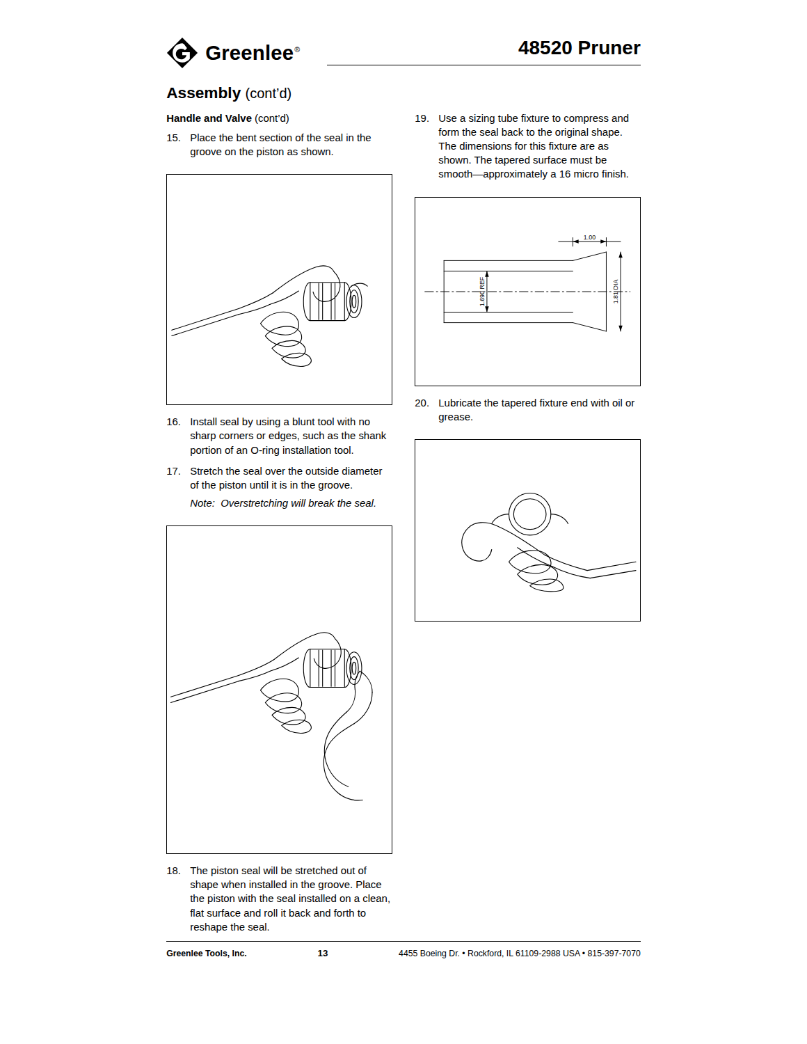Greenlee diamond logo
Greenlee®
48520 Pruner
Assembly (cont’d)
Handle and Valve (cont’d)
15. Place the bent section of the seal in the groove on the piston as shown.
Hand placing seal in piston groove
16. Install seal by using a blunt tool with no sharp corners or edges, such as the shank portion of an O-ring installation tool.
17. Stretch the seal over the outside diameter of the piston until it is in the groove.
Note: Overstretching will break the seal.
Stretching the seal over the piston
18. The piston seal will be stretched out of shape when installed in the groove. Place the piston with the seal installed on a clean, flat surface and roll it back and forth to reshape the seal.
19. Use a sizing tube fixture to compress and form the seal back to the original shape. The dimensions for this fixture are as shown. The tapered surface must be smooth—approximately a 16 micro finish.
Sizing tube fixture dimensions 1.00 1.690 REF 1.81 DIA
20. Lubricate the tapered fixture end with oil or grease.
Lubricating the tapered fixture end
Greenlee Tools, Inc.
13
4455 Boeing Dr. • Rockford, IL 61109-2988 USA • 815-397-7070